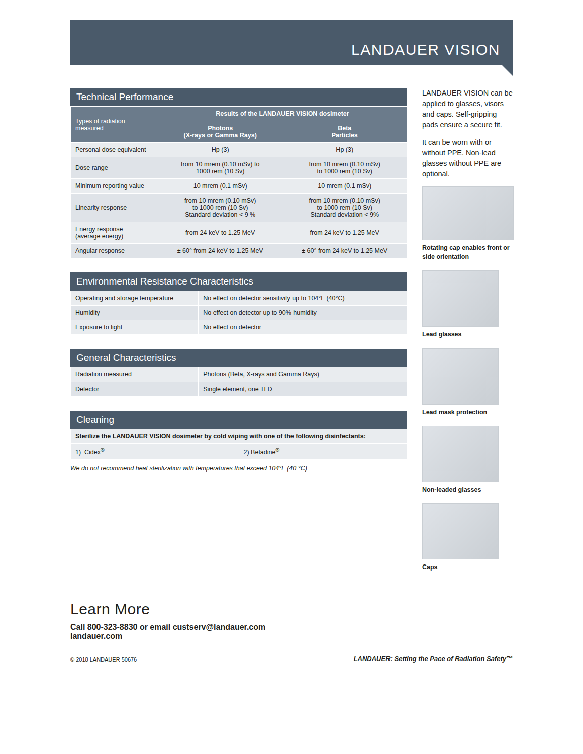LANDAUER VISION
Technical Performance
| Types of radiation measured | Results of the LANDAUER VISION dosimeter |
| --- | --- |
| Photons (X-rays or Gamma Rays) | Beta Particles |
| Personal dose equivalent | Hp (3) | Hp (3) |
| Dose range | from 10 mrem (0.10 mSv) to 1000 rem (10 Sv) | from 10 mrem (0.10 mSv) to 1000 rem (10 Sv) |
| Minimum reporting value | 10 mrem (0.1 mSv) | 10 mrem (0.1 mSv) |
| Linearity response | from 10 mrem (0.10 mSv) to 1000 rem (10 Sv) Standard deviation < 9 % | from 10 mrem (0.10 mSv) to 1000 rem (10 Sv) Standard deviation < 9% |
| Energy response (average energy) | from 24 keV to 1.25 MeV | from 24 keV to 1.25 MeV |
| Angular response | ± 60° from 24 keV to 1.25 MeV | ± 60° from 24 keV to 1.25 MeV |
Environmental Resistance Characteristics
| Operating and storage temperature | No effect on detector sensitivity up to 104°F (40°C) |
| Humidity | No effect on detector up to 90% humidity |
| Exposure to light | No effect on detector |
General Characteristics
| Radiation measured | Photons (Beta, X-rays and Gamma Rays) |
| Detector | Single element, one TLD |
Cleaning
| Sterilize the LANDAUER VISION dosimeter by cold wiping with one of the following disinfectants: |
| 1) Cidex ® | 2) Betadine ® |
We do not recommend heat sterilization with temperatures that exceed 104°F (40 °C)
LANDAUER VISION can be applied to glasses, visors and caps. Self-gripping pads ensure a secure fit.
It can be worn with or without PPE. Non-lead glasses without PPE are optional.
Rotating cap enables front or side orientation
Lead glasses
Lead mask protection
Non-leaded glasses
Caps
Learn More
Call 800-323-8830 or email custserv@landauer.com
landauer.com
© 2018 LANDAUER 50676
LANDAUER: Setting the Pace of Radiation Safety™